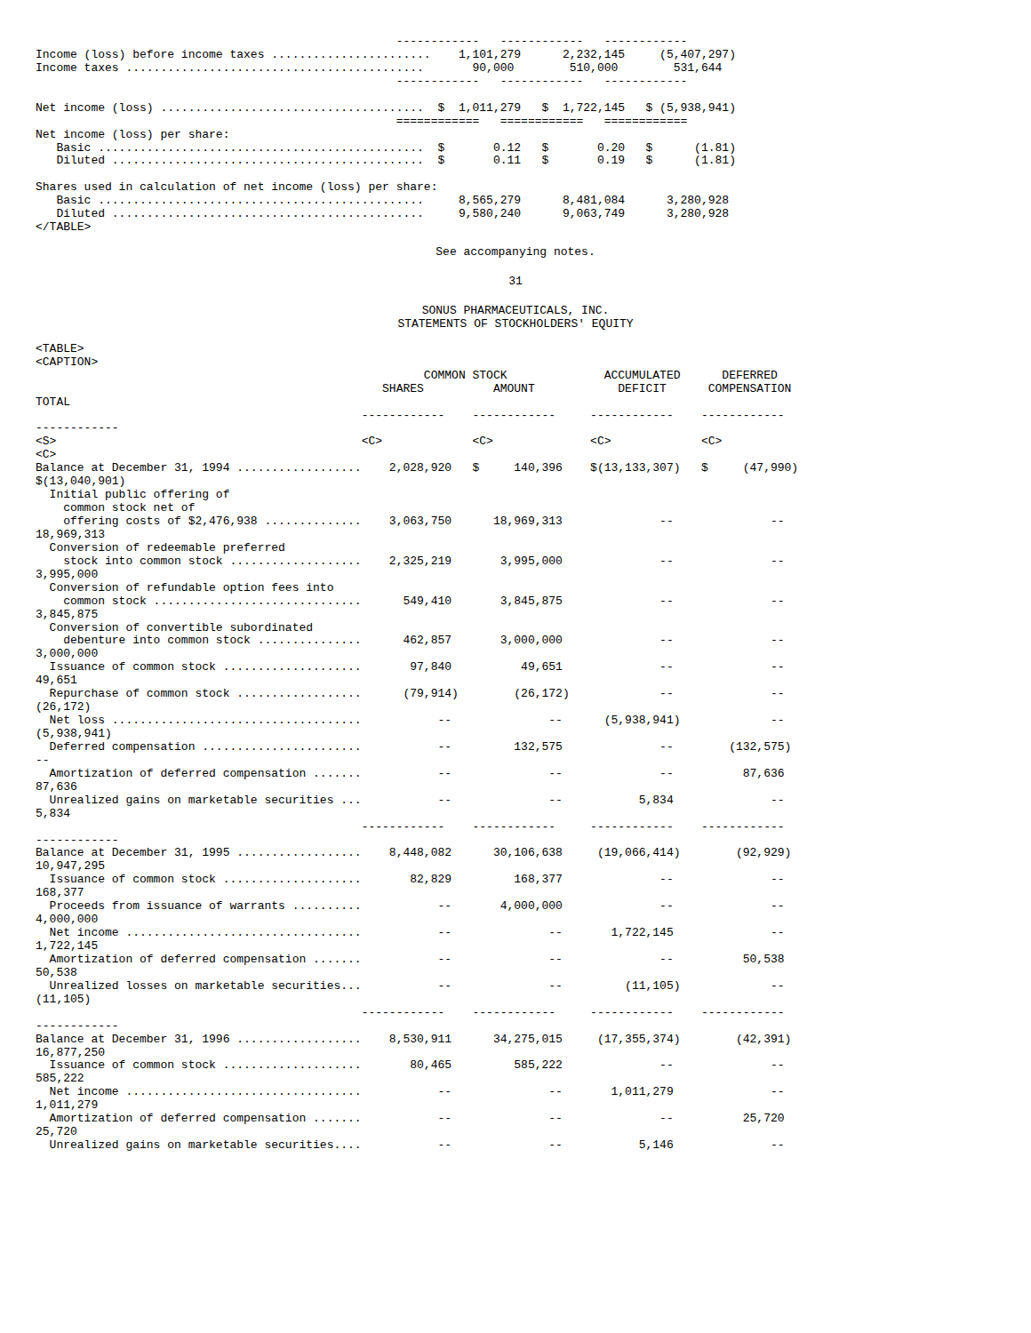------------   ------------   ------------
Income (loss) before income taxes .......................    1,101,279      2,232,145     (5,407,297)
Income taxes ...........................................       90,000        510,000        531,644
                                                    ------------   ------------   ------------

Net income (loss) ......................................  $  1,011,279   $  1,722,145   $ (5,938,941)
                                                    ============   ============   ============
Net income (loss) per share:
   Basic ...............................................  $       0.12   $       0.20   $      (1.81)
   Diluted .............................................  $       0.11   $       0.19   $      (1.81)

Shares used in calculation of net income (loss) per share:
   Basic ...............................................     8,565,279      8,481,084      3,280,928
   Diluted .............................................     9,580,240      9,063,749      3,280,928
</TABLE>
See accompanying notes.
31
SONUS PHARMACEUTICALS, INC.
STATEMENTS OF STOCKHOLDERS' EQUITY
<TABLE>
<CAPTION>
                                                        COMMON STOCK              ACCUMULATED      DEFERRED
                                                  SHARES          AMOUNT            DEFICIT      COMPENSATION
TOTAL
                                               ------------    ------------     ------------    ------------
------------
<S>                                            <C>             <C>              <C>             <C>
<C>
Balance at December 31, 1994 ..................    2,028,920   $     140,396    $(13,133,307)   $     (47,990)
$(13,040,901)
  Initial public offering of
    common stock net of
    offering costs of $2,476,938 ..............    3,063,750      18,969,313              --              --
18,969,313
  Conversion of redeemable preferred
    stock into common stock ...................    2,325,219       3,995,000              --              --
3,995,000
  Conversion of refundable option fees into
    common stock ..............................      549,410       3,845,875              --              --
3,845,875
  Conversion of convertible subordinated
    debenture into common stock ...............      462,857       3,000,000              --              --
3,000,000
  Issuance of common stock ....................       97,840          49,651              --              --
49,651
  Repurchase of common stock ..................      (79,914)        (26,172)             --              --
(26,172)
  Net loss ....................................           --              --      (5,938,941)             --
(5,938,941)
  Deferred compensation .......................           --         132,575              --        (132,575)
--
  Amortization of deferred compensation .......           --              --              --          87,636
87,636
  Unrealized gains on marketable securities ...           --              --           5,834              --
5,834
                                               ------------    ------------     ------------    ------------
------------
Balance at December 31, 1995 ..................    8,448,082      30,106,638     (19,066,414)        (92,929)
10,947,295
  Issuance of common stock ....................       82,829         168,377              --              --
168,377
  Proceeds from issuance of warrants ..........           --       4,000,000              --              --
4,000,000
  Net income ..................................           --              --       1,722,145              --
1,722,145
  Amortization of deferred compensation .......           --              --              --          50,538
50,538
  Unrealized losses on marketable securities...           --              --         (11,105)             --
(11,105)
                                               ------------    ------------     ------------    ------------
------------
Balance at December 31, 1996 ..................    8,530,911      34,275,015     (17,355,374)        (42,391)
16,877,250
  Issuance of common stock ....................       80,465         585,222              --              --
585,222
  Net income ..................................           --              --       1,011,279              --
1,011,279
  Amortization of deferred compensation .......           --              --              --          25,720
25,720
  Unrealized gains on marketable securities....           --              --           5,146              --